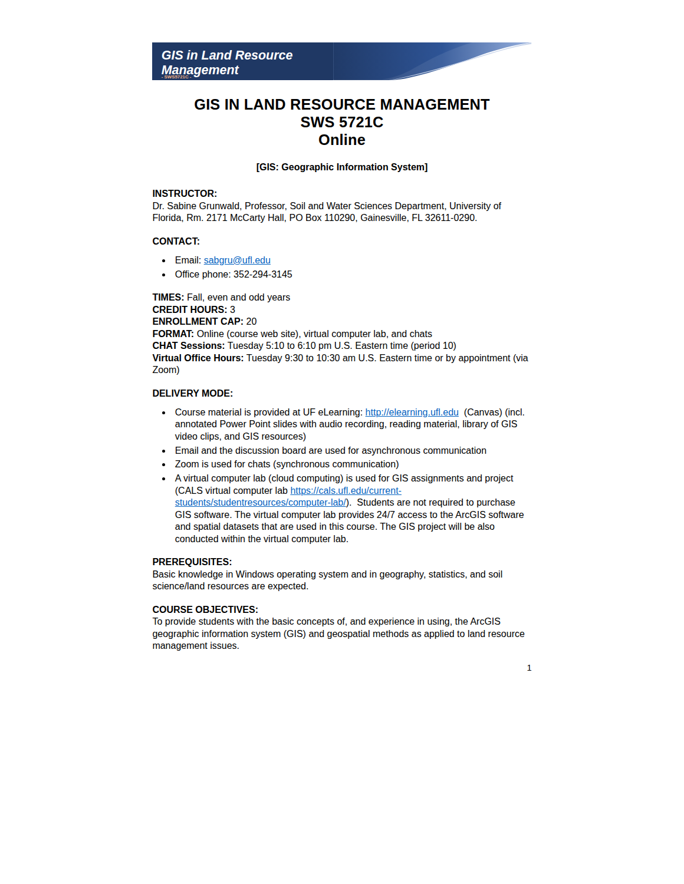GIS in Land Resource Management - SWS5721C -
GIS IN LAND RESOURCE MANAGEMENT
SWS 5721C
Online
[GIS: Geographic Information System]
INSTRUCTOR:
Dr. Sabine Grunwald, Professor, Soil and Water Sciences Department, University of Florida, Rm. 2171 McCarty Hall, PO Box 110290, Gainesville, FL 32611-0290.
CONTACT:
Email: sabgru@ufl.edu
Office phone: 352-294-3145
TIMES: Fall, even and odd years
CREDIT HOURS: 3
ENROLLMENT CAP: 20
FORMAT: Online (course web site), virtual computer lab, and chats
CHAT Sessions: Tuesday 5:10 to 6:10 pm U.S. Eastern time (period 10)
Virtual Office Hours: Tuesday 9:30 to 10:30 am U.S. Eastern time or by appointment (via Zoom)
DELIVERY MODE:
Course material is provided at UF eLearning: http://elearning.ufl.edu (Canvas) (incl. annotated Power Point slides with audio recording, reading material, library of GIS video clips, and GIS resources)
Email and the discussion board are used for asynchronous communication
Zoom is used for chats (synchronous communication)
A virtual computer lab (cloud computing) is used for GIS assignments and project (CALS virtual computer lab https://cals.ufl.edu/current-students/studentresources/computer-lab/). Students are not required to purchase GIS software. The virtual computer lab provides 24/7 access to the ArcGIS software and spatial datasets that are used in this course. The GIS project will be also conducted within the virtual computer lab.
PREREQUISITES:
Basic knowledge in Windows operating system and in geography, statistics, and soil science/land resources are expected.
COURSE OBJECTIVES:
To provide students with the basic concepts of, and experience in using, the ArcGIS geographic information system (GIS) and geospatial methods as applied to land resource management issues.
1